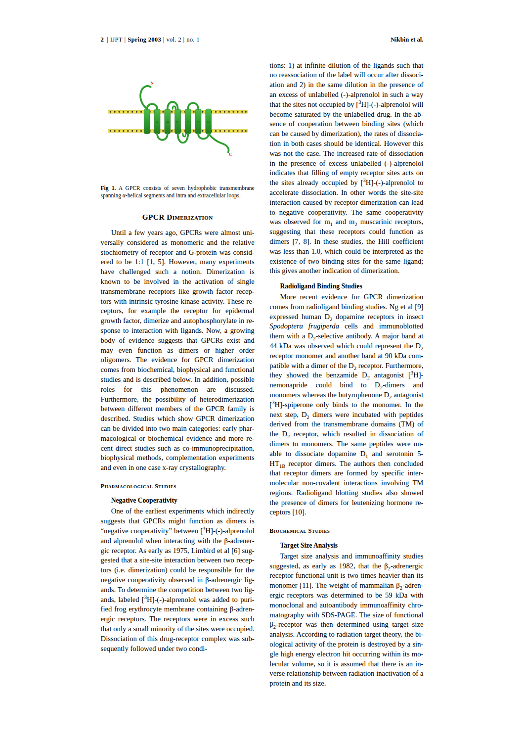2|IJPT|Spring 2003|vol. 2|no. 1
Nikbin et al.
I II III IV V VI VII N C
Fig 1. A GPCR consists of seven hydrophobic transmembrane spanning α-helical segments and intra and extracellular loops.
GPCR Dimerization
Until a few years ago, GPCRs were almost universally considered as monomeric and the relative stochiometry of receptor and G-protein was considered to be 1:1 [1, 5]. However, many experiments have challenged such a notion. Dimerization is known to be involved in the activation of single transmembrane receptors like growth factor receptors with intrinsic tyrosine kinase activity. These receptors, for example the receptor for epidermal growth factor, dimerize and autophosphorylate in response to interaction with ligands. Now, a growing body of evidence suggests that GPCRs exist and may even function as dimers or higher order oligomers. The evidence for GPCR dimerization comes from biochemical, biophysical and functional studies and is described below. In addition, possible roles for this phenomenon are discussed. Furthermore, the possibility of heterodimerization between different members of the GPCR family is described. Studies which show GPCR dimerization can be divided into two main categories: early pharmacological or biochemical evidence and more recent direct studies such as co-immunoprecipitation, biophysical methods, complementation experiments and even in one case x-ray crystallography.
Pharmacological Studies
Negative Cooperativity
One of the earliest experiments which indirectly suggests that GPCRs might function as dimers is “negative cooperativity” between [3H]-(-)-alprenolol and alprenolol when interacting with the β-adrenergic receptor. As early as 1975, Limbird et al [6] suggested that a site-site interaction between two receptors (i.e. dimerization) could be responsible for the negative cooperativity observed in β-adrenergic ligands. To determine the competition between two ligands, labeled [3H]-(-)-alprenolol was added to purified frog erythrocyte membrane containing β-adrenergic receptors. The receptors were in excess such that only a small minority of the sites were occupied. Dissociation of this drug-receptor complex was subsequently followed under two condi-
tions: 1) at infinite dilution of the ligands such that no reassociation of the label will occur after dissociation and 2) in the same dilution in the presence of an excess of unlabelled (-)-alprenolol in such a way that the sites not occupied by [3H]-(-)-alprenolol will become saturated by the unlabelled drug. In the absence of cooperation between binding sites (which can be caused by dimerization), the rates of dissociation in both cases should be identical. However this was not the case. The increased rate of dissociation in the presence of excess unlabelled (-)-alprenolol indicates that filling of empty receptor sites acts on the sites already occupied by [3H]-(-)-alprenolol to accelerate dissociation. In other words the site-site interaction caused by receptor dimerization can lead to negative cooperativity. The same cooperativity was observed for m1 and m2 muscarinic receptors, suggesting that these receptors could function as dimers [7, 8]. In these studies, the Hill coefficient was less than 1.0, which could be interpreted as the existence of two binding sites for the same ligand; this gives another indication of dimerization.
Radioligand Binding Studies
More recent evidence for GPCR dimerization comes from radioligand binding studies. Ng et al [9] expressed human D2 dopamine receptors in insect Spodoptera frugiperda cells and immunoblotted them with a D2-selective antibody. A major band at 44 kDa was observed which could represent the D2 receptor monomer and another band at 90 kDa compatible with a dimer of the D2 receptor. Furthermore, they showed the benzamide D2 antagonist [3H]-nemonapride could bind to D2-dimers and monomers whereas the butyrophenone D2 antagonist [3H]-spiperone only binds to the monomer. In the next step, D2 dimers were incubated with peptides derived from the transmembrane domains (TM) of the D2 receptor, which resulted in dissociation of dimers to monomers. The same peptides were unable to dissociate dopamine D1 and serotonin 5-HT1B receptor dimers. The authors then concluded that receptor dimers are formed by specific intermolecular non-covalent interactions involving TM regions. Radioligand blotting studies also showed the presence of dimers for leutenizing hormone receptors [10].
Biochemical Studies
Target Size Analysis
Target size analysis and immunoaffinity studies suggested, as early as 1982, that the β2-adrenergic receptor functional unit is two times heavier than its monomer [11]. The weight of mammalian β2-adrenergic receptors was determined to be 59 kDa with monoclonal and autoantibody immunoaffinity chromatography with SDS-PAGE. The size of functional β2-receptor was then determined using target size analysis. According to radiation target theory, the biological activity of the protein is destroyed by a single high energy electron hit occurring within its molecular volume, so it is assumed that there is an inverse relationship between radiation inactivation of a protein and its size.